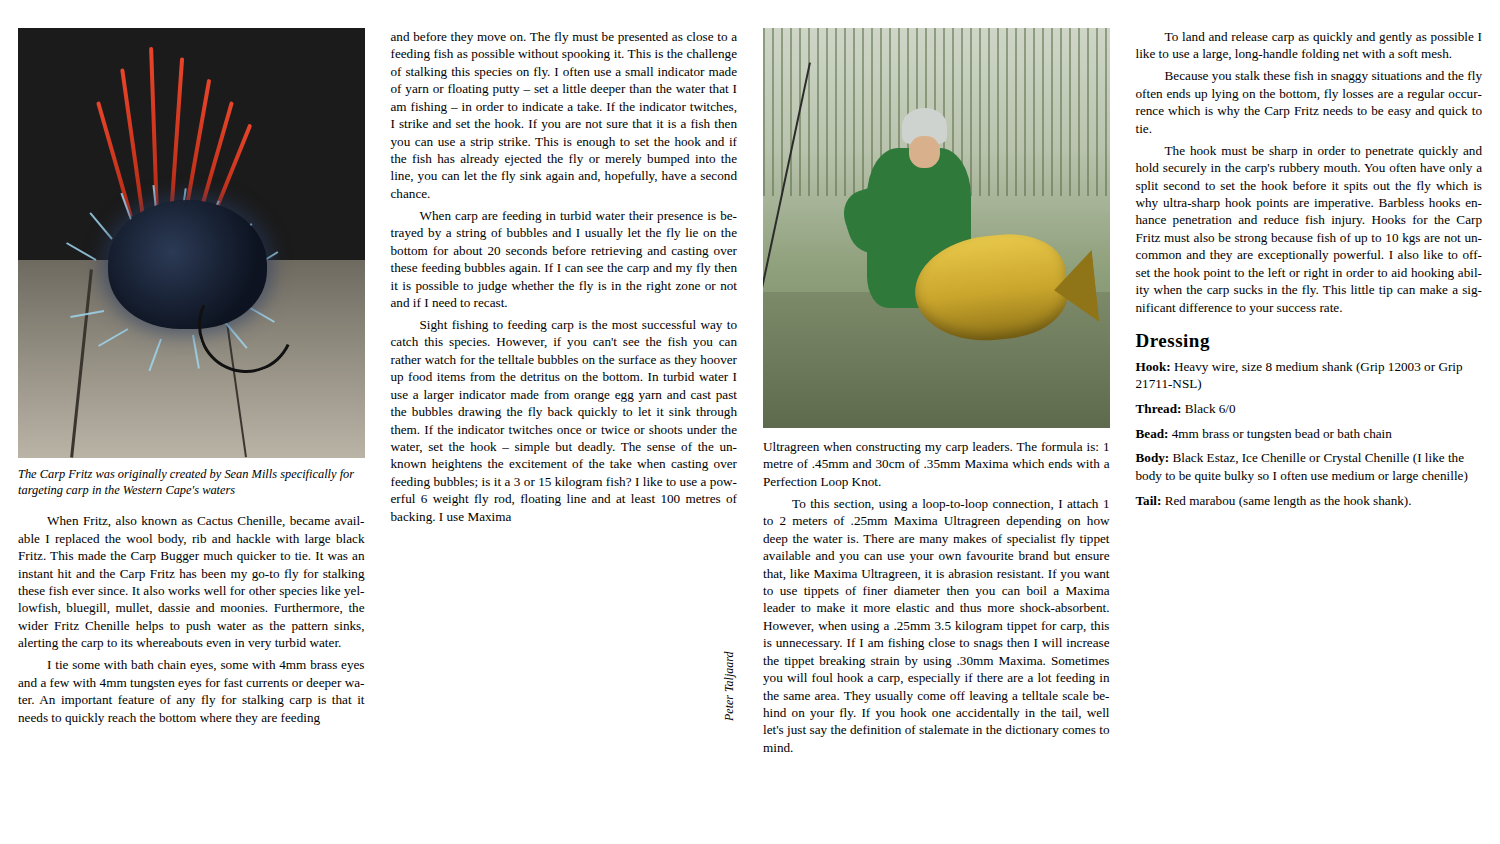The Carp Fritz was originally created by Sean Mills specifically for targeting carp in the Western Cape's waters
When Fritz, also known as Cactus Chenille, became available I replaced the wool body, rib and hackle with large black Fritz. This made the Carp Bugger much quicker to tie. It was an instant hit and the Carp Fritz has been my go-to fly for stalking these fish ever since. It also works well for other species like yellowfish, bluegill, mullet, dassie and moonies. Furthermore, the wider Fritz Chenille helps to push water as the pattern sinks, alerting the carp to its whereabouts even in very turbid water.
I tie some with bath chain eyes, some with 4mm brass eyes and a few with 4mm tungsten eyes for fast currents or deeper water. An important feature of any fly for stalking carp is that it needs to quickly reach the bottom where they are feeding
and before they move on. The fly must be presented as close to a feeding fish as possible without spooking it. This is the challenge of stalking this species on fly. I often use a small indicator made of yarn or floating putty – set a little deeper than the water that I am fishing – in order to indicate a take. If the indicator twitches, I strike and set the hook. If you are not sure that it is a fish then you can use a strip strike. This is enough to set the hook and if the fish has already ejected the fly or merely bumped into the line, you can let the fly sink again and, hopefully, have a second chance.
When carp are feeding in turbid water their presence is betrayed by a string of bubbles and I usually let the fly lie on the bottom for about 20 seconds before retrieving and casting over these feeding bubbles again. If I can see the carp and my fly then it is possible to judge whether the fly is in the right zone or not and if I need to recast.
Sight fishing to feeding carp is the most successful way to catch this species. However, if you can't see the fish you can rather watch for the telltale bubbles on the surface as they hoover up food items from the detritus on the bottom. In turbid water I use a larger indicator made from orange egg yarn and cast past the bubbles drawing the fly back quickly to let it sink through them. If the indicator twitches once or twice or shoots under the water, set the hook – simple but deadly. The sense of the unknown heightens the excitement of the take when casting over feeding bubbles; is it a 3 or 15 kilogram fish? I like to use a powerful 6 weight fly rod, floating line and at least 100 metres of backing. I use Maxima
Peter Taljaard
Ultragreen when constructing my carp leaders. The formula is: 1 metre of .45mm and 30cm of .35mm Maxima which ends with a Perfection Loop Knot.
To this section, using a loop-to-loop connection, I attach 1 to 2 meters of .25mm Maxima Ultragreen depending on how deep the water is. There are many makes of specialist fly tippet available and you can use your own favourite brand but ensure that, like Maxima Ultragreen, it is abrasion resistant. If you want to use tippets of finer diameter then you can boil a Maxima leader to make it more elastic and thus more shock-absorbent. However, when using a .25mm 3.5 kilogram tippet for carp, this is unnecessary. If I am fishing close to snags then I will increase the tippet breaking strain by using .30mm Maxima. Sometimes you will foul hook a carp, especially if there are a lot feeding in the same area. They usually come off leaving a telltale scale behind on your fly. If you hook one accidentally in the tail, well let's just say the definition of stalemate in the dictionary comes to mind.
To land and release carp as quickly and gently as possible I like to use a large, long-handle folding net with a soft mesh.
Because you stalk these fish in snaggy situations and the fly often ends up lying on the bottom, fly losses are a regular occurrence which is why the Carp Fritz needs to be easy and quick to tie.
The hook must be sharp in order to penetrate quickly and hold securely in the carp's rubbery mouth. You often have only a split second to set the hook before it spits out the fly which is why ultra-sharp hook points are imperative. Barbless hooks enhance penetration and reduce fish injury. Hooks for the Carp Fritz must also be strong because fish of up to 10 kgs are not uncommon and they are exceptionally powerful. I also like to off-set the hook point to the left or right in order to aid hooking ability when the carp sucks in the fly. This little tip can make a significant difference to your success rate.
Dressing
Hook: Heavy wire, size 8 medium shank (Grip 12003 or Grip 21711-NSL)
Thread: Black 6/0
Bead: 4mm brass or tungsten bead or bath chain
Body: Black Estaz, Ice Chenille or Crystal Chenille (I like the body to be quite bulky so I often use medium or large chenille)
Tail: Red marabou (same length as the hook shank).